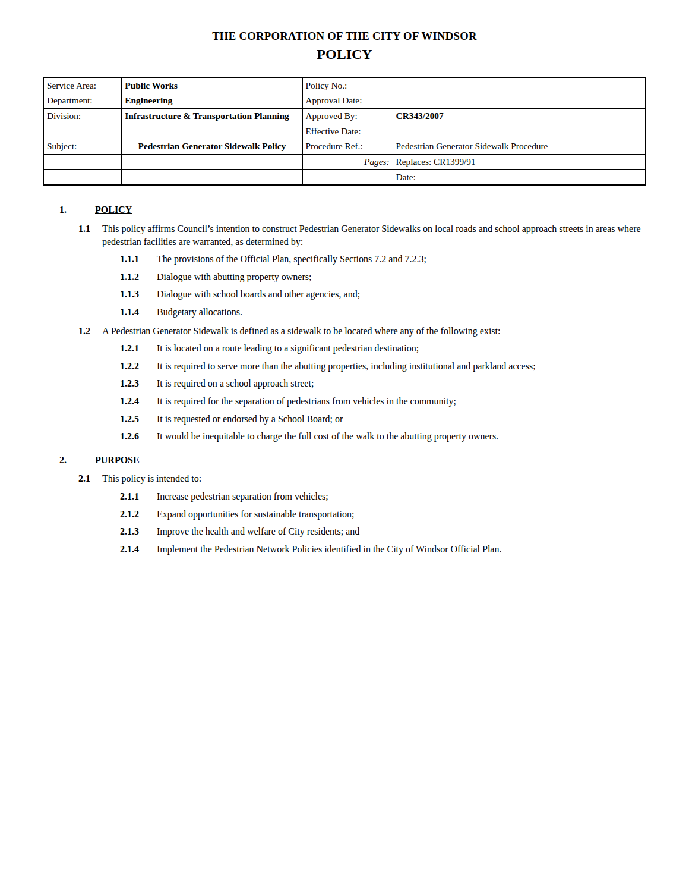THE CORPORATION OF THE CITY OF WINDSOR
POLICY
| Service Area: | Public Works | Policy No.: | |
| Department: | Engineering | Approval Date: | |
| Division: | Infrastructure & Transportation Planning | Approved By: | CR343/2007 |
| | | Effective Date: | |
| Subject: | Pedestrian Generator Sidewalk Policy | Procedure Ref.: | Pedestrian Generator Sidewalk Procedure |
| | | Pages: | Replaces: CR1399/91 |
| | | | Date: |
1. POLICY
1.1 This policy affirms Council’s intention to construct Pedestrian Generator Sidewalks on local roads and school approach streets in areas where pedestrian facilities are warranted, as determined by:
1.1.1 The provisions of the Official Plan, specifically Sections 7.2 and 7.2.3;
1.1.2 Dialogue with abutting property owners;
1.1.3 Dialogue with school boards and other agencies, and;
1.1.4 Budgetary allocations.
1.2 A Pedestrian Generator Sidewalk is defined as a sidewalk to be located where any of the following exist:
1.2.1 It is located on a route leading to a significant pedestrian destination;
1.2.2 It is required to serve more than the abutting properties, including institutional and parkland access;
1.2.3 It is required on a school approach street;
1.2.4 It is required for the separation of pedestrians from vehicles in the community;
1.2.5 It is requested or endorsed by a School Board; or
1.2.6 It would be inequitable to charge the full cost of the walk to the abutting property owners.
2. PURPOSE
2.1 This policy is intended to:
2.1.1 Increase pedestrian separation from vehicles;
2.1.2 Expand opportunities for sustainable transportation;
2.1.3 Improve the health and welfare of City residents; and
2.1.4 Implement the Pedestrian Network Policies identified in the City of Windsor Official Plan.